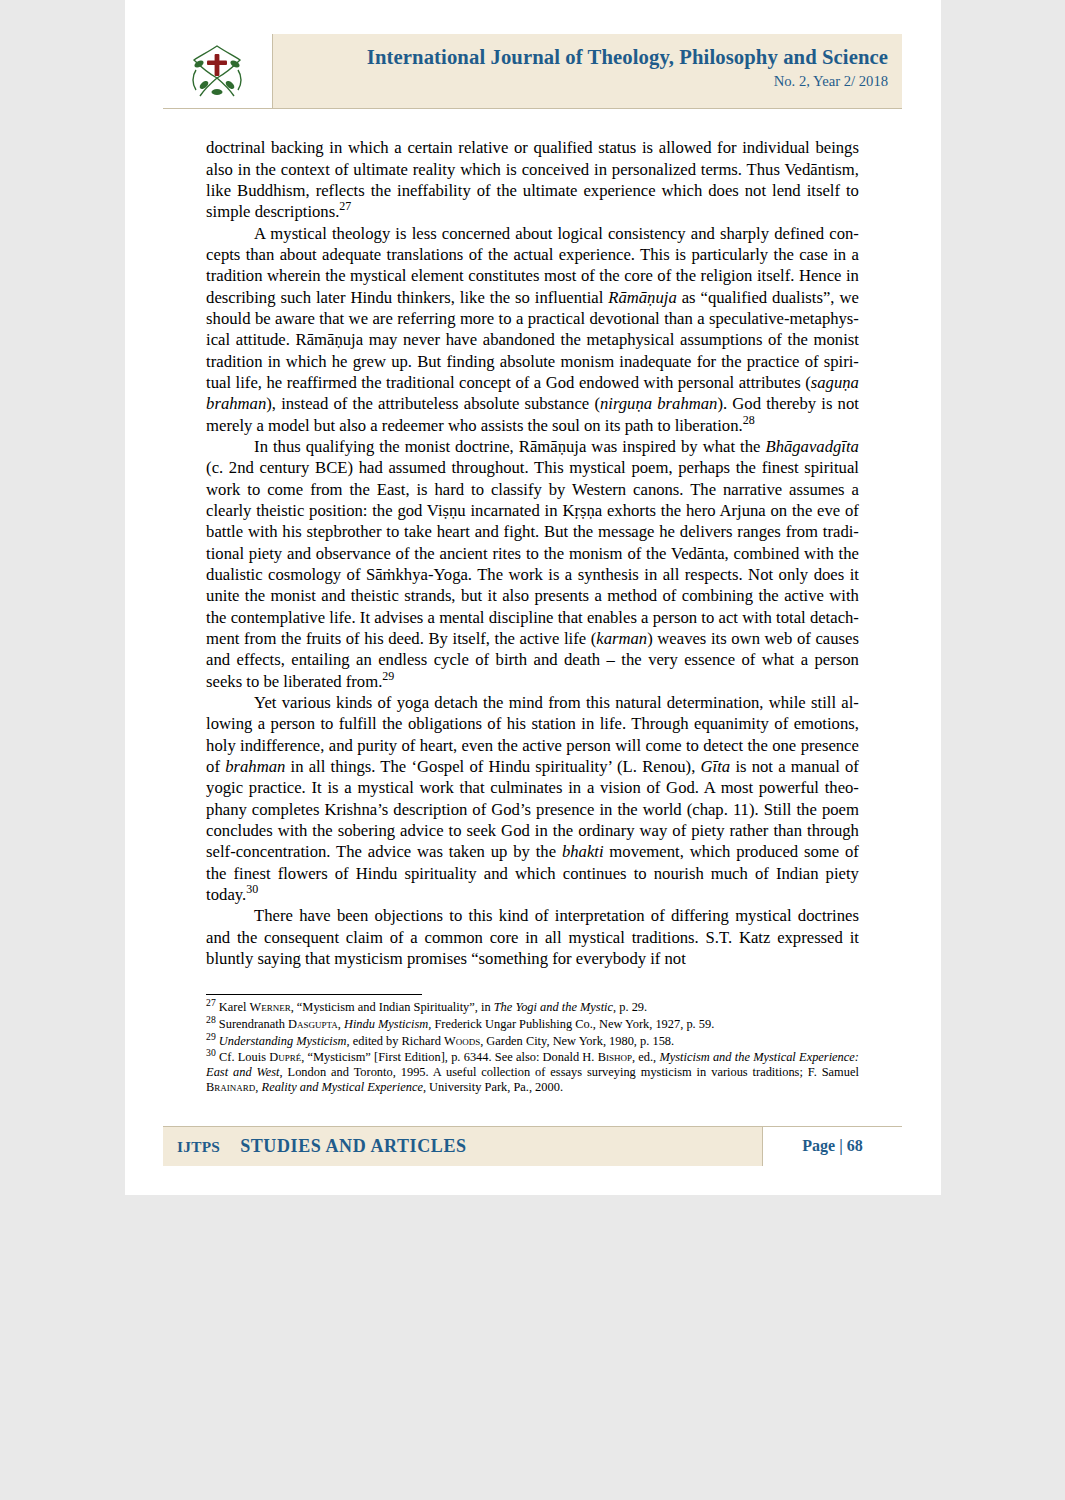International Journal of Theology, Philosophy and Science
No. 2, Year 2/ 2018
doctrinal backing in which a certain relative or qualified status is allowed for individual beings also in the context of ultimate reality which is conceived in personalized terms. Thus Vedāntism, like Buddhism, reflects the ineffability of the ultimate experience which does not lend itself to simple descriptions.27
A mystical theology is less concerned about logical consistency and sharply defined concepts than about adequate translations of the actual experience. This is particularly the case in a tradition wherein the mystical element constitutes most of the core of the religion itself. Hence in describing such later Hindu thinkers, like the so influential Rāmāṇuja as “qualified dualists”, we should be aware that we are referring more to a practical devotional than a speculative-metaphysical attitude. Rāmāṇuja may never have abandoned the metaphysical assumptions of the monist tradition in which he grew up. But finding absolute monism inadequate for the practice of spiritual life, he reaffirmed the traditional concept of a God endowed with personal attributes (saguṇa brahman), instead of the attributeless absolute substance (nirguṇa brahman). God thereby is not merely a model but also a redeemer who assists the soul on its path to liberation.28
In thus qualifying the monist doctrine, Rāmāṇuja was inspired by what the Bhāgavadgīta (c. 2nd century BCE) had assumed throughout. This mystical poem, perhaps the finest spiritual work to come from the East, is hard to classify by Western canons. The narrative assumes a clearly theistic position: the god Viṣṇu incarnated in Kṛṣṇa exhorts the hero Arjuna on the eve of battle with his stepbrother to take heart and fight. But the message he delivers ranges from traditional piety and observance of the ancient rites to the monism of the Vedānta, combined with the dualistic cosmology of Sāṁkhya-Yoga. The work is a synthesis in all respects. Not only does it unite the monist and theistic strands, but it also presents a method of combining the active with the contemplative life. It advises a mental discipline that enables a person to act with total detachment from the fruits of his deed. By itself, the active life (karman) weaves its own web of causes and effects, entailing an endless cycle of birth and death – the very essence of what a person seeks to be liberated from.29
Yet various kinds of yoga detach the mind from this natural determination, while still allowing a person to fulfill the obligations of his station in life. Through equanimity of emotions, holy indifference, and purity of heart, even the active person will come to detect the one presence of brahman in all things. The ‘Gospel of Hindu spirituality’ (L. Renou), Gīta is not a manual of yogic practice. It is a mystical work that culminates in a vision of God. A most powerful theophany completes Krishna’s description of God’s presence in the world (chap. 11). Still the poem concludes with the sobering advice to seek God in the ordinary way of piety rather than through self-concentration. The advice was taken up by the bhakti movement, which produced some of the finest flowers of Hindu spirituality and which continues to nourish much of Indian piety today.30
There have been objections to this kind of interpretation of differing mystical doctrines and the consequent claim of a common core in all mystical traditions. S.T. Katz expressed it bluntly saying that mysticism promises “something for everybody if not
27 Karel Werner, “Mysticism and Indian Spirituality”, in The Yogi and the Mystic, p. 29.
28 Surendranath Dasgupta, Hindu Mysticism, Frederick Ungar Publishing Co., New York, 1927, p. 59.
29 Understanding Mysticism, edited by Richard Woods, Garden City, New York, 1980, p. 158.
30 Cf. Louis Dupré, “Mysticism” [First Edition], p. 6344. See also: Donald H. Bishop, ed., Mysticism and the Mystical Experience: East and West, London and Toronto, 1995. A useful collection of essays surveying mysticism in various traditions; F. Samuel Brainard, Reality and Mystical Experience, University Park, Pa., 2000.
IJTPS
STUDIES AND ARTICLES
Page | 68